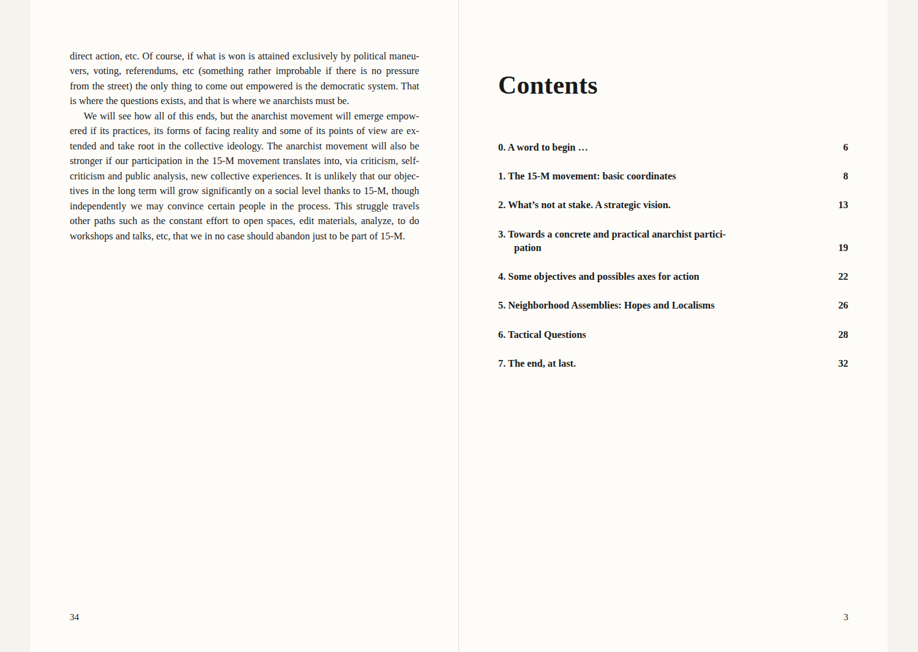direct action, etc. Of course, if what is won is attained exclusively by political maneuvers, voting, referendums, etc (something rather improbable if there is no pressure from the street) the only thing to come out empowered is the democratic system. That is where the questions exists, and that is where we anarchists must be.
We will see how all of this ends, but the anarchist movement will emerge empowered if its practices, its forms of facing reality and some of its points of view are extended and take root in the collective ideology. The anarchist movement will also be stronger if our participation in the 15-M movement translates into, via criticism, self-criticism and public analysis, new collective experiences. It is unlikely that our objectives in the long term will grow significantly on a social level thanks to 15-M, though independently we may convince certain people in the process. This struggle travels other paths such as the constant effort to open spaces, edit materials, analyze, to do workshops and talks, etc, that we in no case should abandon just to be part of 15-M.
34
Contents
0. A word to begin …6
1. The 15-M movement: basic coordinates 8
2. What’s not at stake. A strategic vision. 13
3. Towards a concrete and practical anarchist partici-pation 19
4. Some objectives and possibles axes for action 22
5. Neighborhood Assemblies: Hopes and Localisms 26
6. Tactical Questions 28
7. The end, at last. 32
3